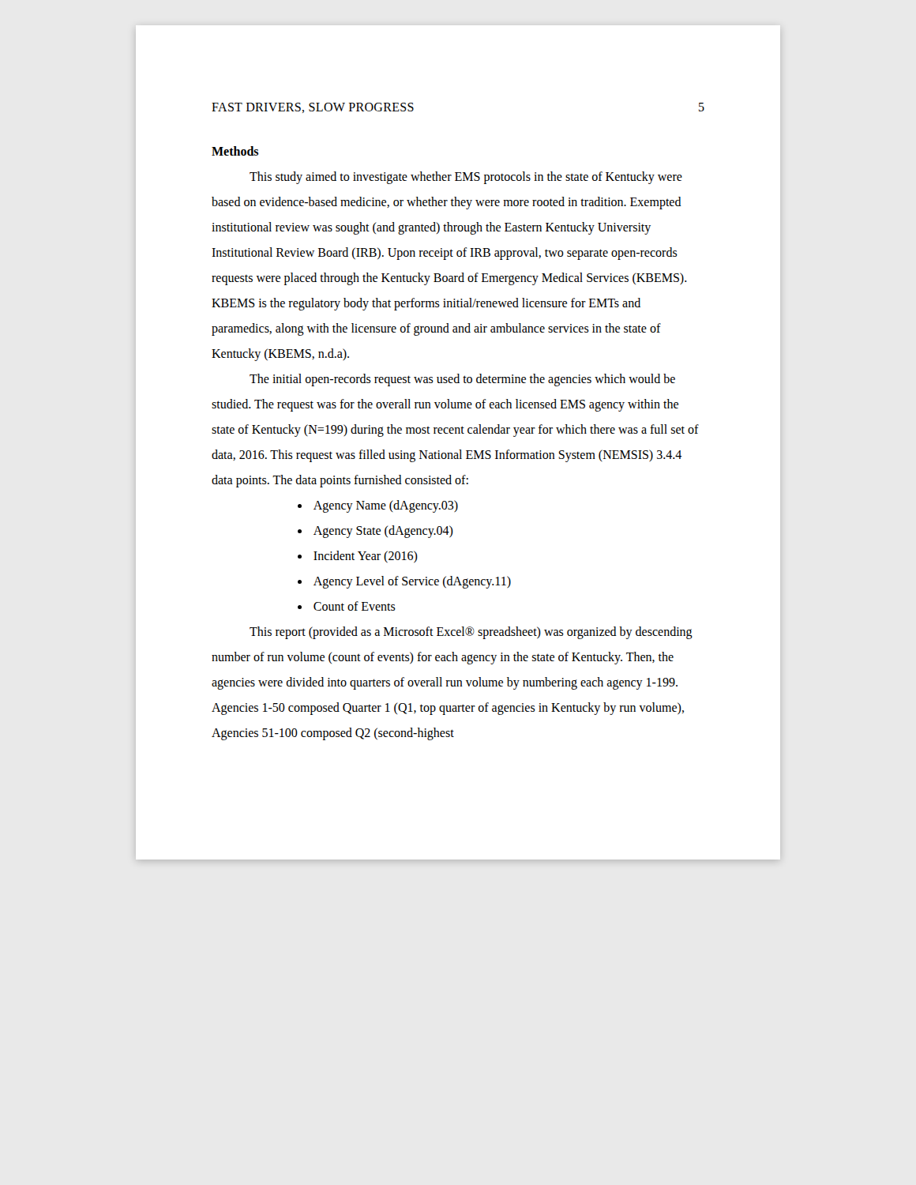FAST DRIVERS, SLOW PROGRESS 5
Methods
This study aimed to investigate whether EMS protocols in the state of Kentucky were based on evidence-based medicine, or whether they were more rooted in tradition. Exempted institutional review was sought (and granted) through the Eastern Kentucky University Institutional Review Board (IRB). Upon receipt of IRB approval, two separate open-records requests were placed through the Kentucky Board of Emergency Medical Services (KBEMS). KBEMS is the regulatory body that performs initial/renewed licensure for EMTs and paramedics, along with the licensure of ground and air ambulance services in the state of Kentucky (KBEMS, n.d.a).
The initial open-records request was used to determine the agencies which would be studied. The request was for the overall run volume of each licensed EMS agency within the state of Kentucky (N=199) during the most recent calendar year for which there was a full set of data, 2016. This request was filled using National EMS Information System (NEMSIS) 3.4.4 data points. The data points furnished consisted of:
Agency Name (dAgency.03)
Agency State (dAgency.04)
Incident Year (2016)
Agency Level of Service (dAgency.11)
Count of Events
This report (provided as a Microsoft Excel® spreadsheet) was organized by descending number of run volume (count of events) for each agency in the state of Kentucky. Then, the agencies were divided into quarters of overall run volume by numbering each agency 1-199. Agencies 1-50 composed Quarter 1 (Q1, top quarter of agencies in Kentucky by run volume), Agencies 51-100 composed Q2 (second-highest